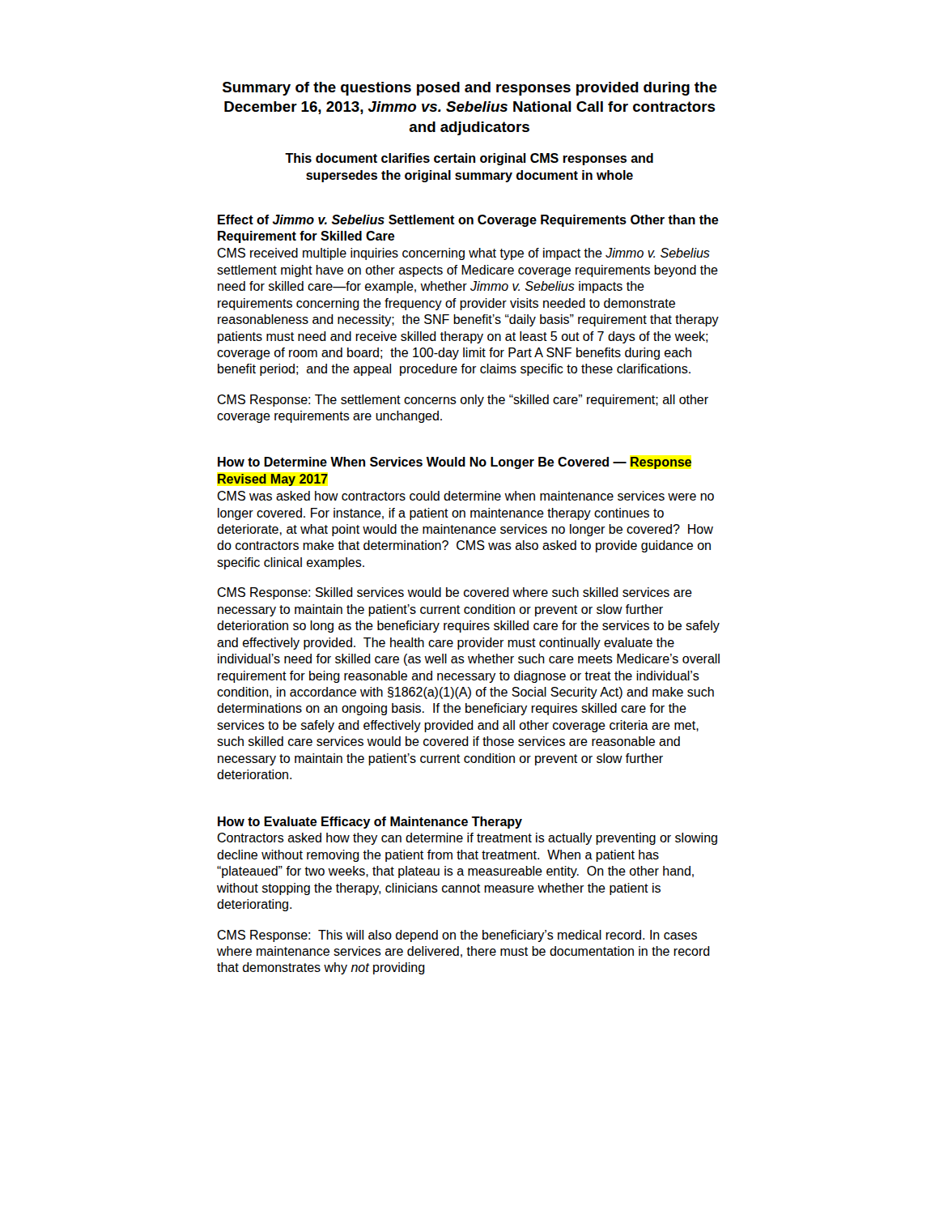Summary of the questions posed and responses provided during the December 16, 2013, Jimmo vs. Sebelius National Call for contractors and adjudicators
This document clarifies certain original CMS responses and supersedes the original summary document in whole
Effect of Jimmo v. Sebelius Settlement on Coverage Requirements Other than the Requirement for Skilled Care
CMS received multiple inquiries concerning what type of impact the Jimmo v. Sebelius settlement might have on other aspects of Medicare coverage requirements beyond the need for skilled care—for example, whether Jimmo v. Sebelius impacts the requirements concerning the frequency of provider visits needed to demonstrate reasonableness and necessity; the SNF benefit’s “daily basis” requirement that therapy patients must need and receive skilled therapy on at least 5 out of 7 days of the week; coverage of room and board; the 100-day limit for Part A SNF benefits during each benefit period; and the appeal procedure for claims specific to these clarifications.
CMS Response: The settlement concerns only the “skilled care” requirement; all other coverage requirements are unchanged.
How to Determine When Services Would No Longer Be Covered — Response Revised May 2017
CMS was asked how contractors could determine when maintenance services were no longer covered. For instance, if a patient on maintenance therapy continues to deteriorate, at what point would the maintenance services no longer be covered? How do contractors make that determination? CMS was also asked to provide guidance on specific clinical examples.
CMS Response: Skilled services would be covered where such skilled services are necessary to maintain the patient’s current condition or prevent or slow further deterioration so long as the beneficiary requires skilled care for the services to be safely and effectively provided. The health care provider must continually evaluate the individual’s need for skilled care (as well as whether such care meets Medicare’s overall requirement for being reasonable and necessary to diagnose or treat the individual’s condition, in accordance with §1862(a)(1)(A) of the Social Security Act) and make such determinations on an ongoing basis. If the beneficiary requires skilled care for the services to be safely and effectively provided and all other coverage criteria are met, such skilled care services would be covered if those services are reasonable and necessary to maintain the patient’s current condition or prevent or slow further deterioration.
How to Evaluate Efficacy of Maintenance Therapy
Contractors asked how they can determine if treatment is actually preventing or slowing decline without removing the patient from that treatment. When a patient has “plateaued” for two weeks, that plateau is a measureable entity. On the other hand, without stopping the therapy, clinicians cannot measure whether the patient is deteriorating.
CMS Response: This will also depend on the beneficiary’s medical record. In cases where maintenance services are delivered, there must be documentation in the record that demonstrates why not providing